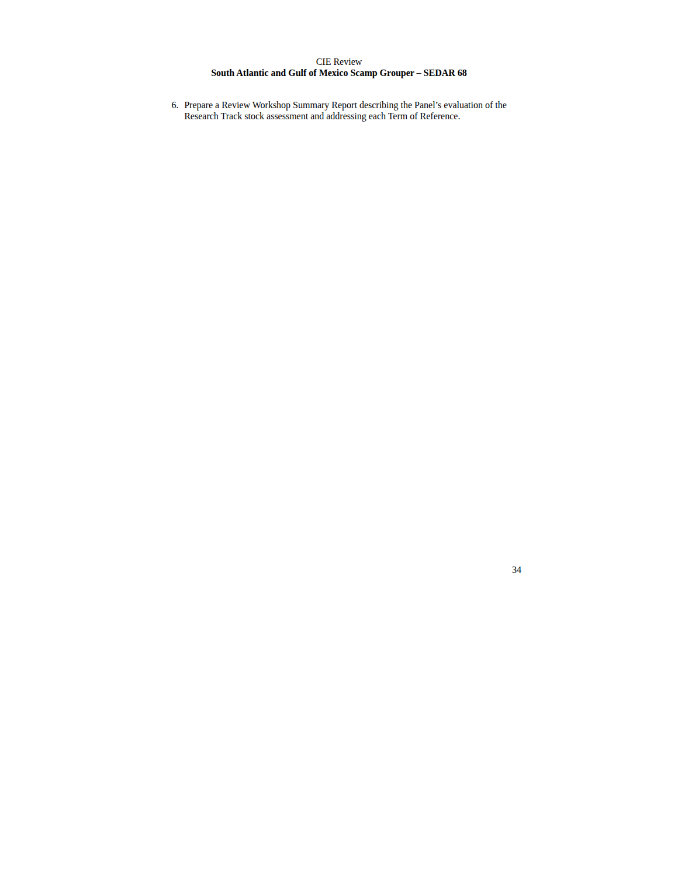CIE Review
South Atlantic and Gulf of Mexico Scamp Grouper – SEDAR 68
Prepare a Review Workshop Summary Report describing the Panel’s evaluation of the Research Track stock assessment and addressing each Term of Reference.
34